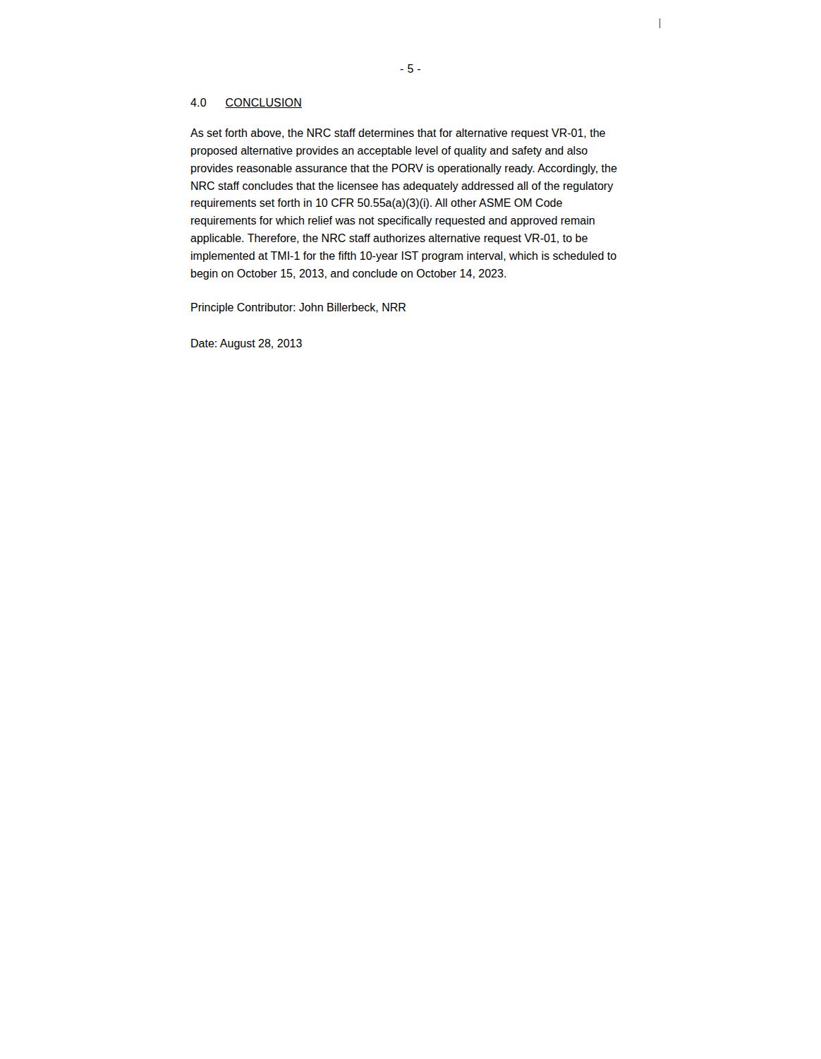|
- 5 -
4.0 CONCLUSION
As set forth above, the NRC staff determines that for alternative request VR-01, the proposed alternative provides an acceptable level of quality and safety and also provides reasonable assurance that the PORV is operationally ready. Accordingly, the NRC staff concludes that the licensee has adequately addressed all of the regulatory requirements set forth in 10 CFR 50.55a(a)(3)(i). All other ASME OM Code requirements for which relief was not specifically requested and approved remain applicable. Therefore, the NRC staff authorizes alternative request VR-01, to be implemented at TMI-1 for the fifth 10-year IST program interval, which is scheduled to begin on October 15, 2013, and conclude on October 14, 2023.
Principle Contributor: John Billerbeck, NRR
Date: August 28, 2013